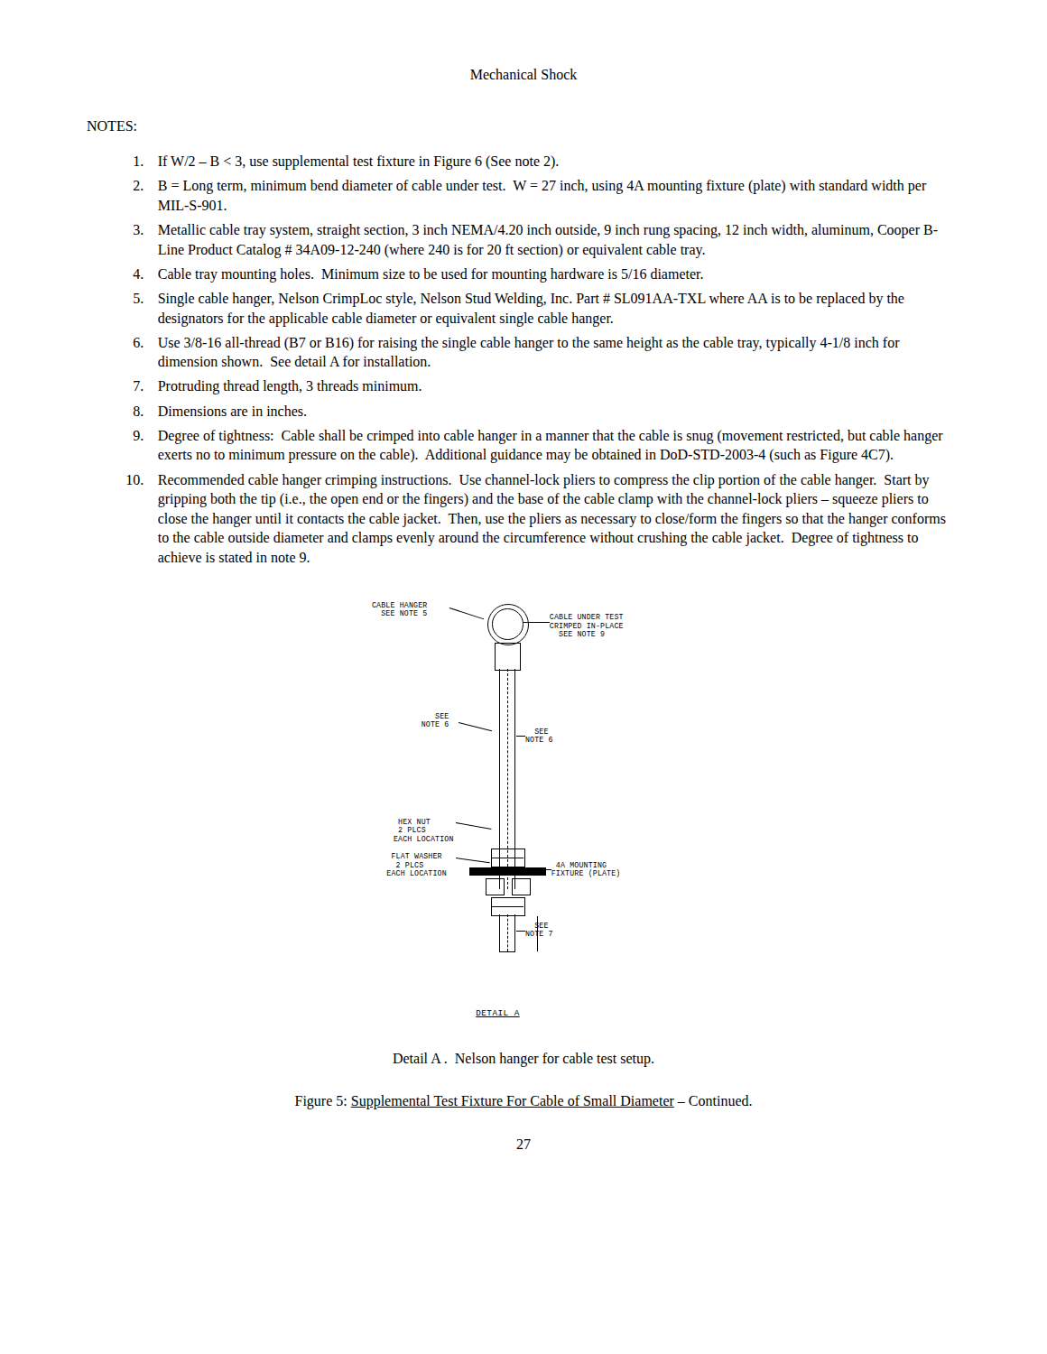Mechanical Shock
NOTES:
If W/2 – B < 3, use supplemental test fixture in Figure 6 (See note 2).
B = Long term, minimum bend diameter of cable under test. W = 27 inch, using 4A mounting fixture (plate) with standard width per MIL-S-901.
Metallic cable tray system, straight section, 3 inch NEMA/4.20 inch outside, 9 inch rung spacing, 12 inch width, aluminum, Cooper B-Line Product Catalog # 34A09-12-240 (where 240 is for 20 ft section) or equivalent cable tray.
Cable tray mounting holes. Minimum size to be used for mounting hardware is 5/16 diameter.
Single cable hanger, Nelson CrimpLoc style, Nelson Stud Welding, Inc. Part # SL091AA-TXL where AA is to be replaced by the designators for the applicable cable diameter or equivalent single cable hanger.
Use 3/8-16 all-thread (B7 or B16) for raising the single cable hanger to the same height as the cable tray, typically 4-1/8 inch for dimension shown. See detail A for installation.
Protruding thread length, 3 threads minimum.
Dimensions are in inches.
Degree of tightness: Cable shall be crimped into cable hanger in a manner that the cable is snug (movement restricted, but cable hanger exerts no to minimum pressure on the cable). Additional guidance may be obtained in DoD-STD-2003-4 (such as Figure 4C7).
Recommended cable hanger crimping instructions. Use channel-lock pliers to compress the clip portion of the cable hanger. Start by gripping both the tip (i.e., the open end or the fingers) and the base of the cable clamp with the channel-lock pliers – squeeze pliers to close the hanger until it contacts the cable jacket. Then, use the pliers as necessary to close/form the fingers so that the hanger conforms to the cable outside diameter and clamps evenly around the circumference without crushing the cable jacket. Degree of tightness to achieve is stated in note 9.
CABLE HANGER
SEE NOTE 5
CABLE UNDER TEST
CRIMPED IN-PLACE
SEE NOTE 9
SEE
NOTE 6
SEE
NOTE 6
HEX NUT
2 PLCS
EACH LOCATION
FLAT WASHER
2 PLCS
EACH LOCATION
4A MOUNTING
FIXTURE (PLATE)
SEE
NOTE 7
DETAIL A
Detail A . Nelson hanger for cable test setup.
Figure 5: Supplemental Test Fixture For Cable of Small Diameter – Continued.
27